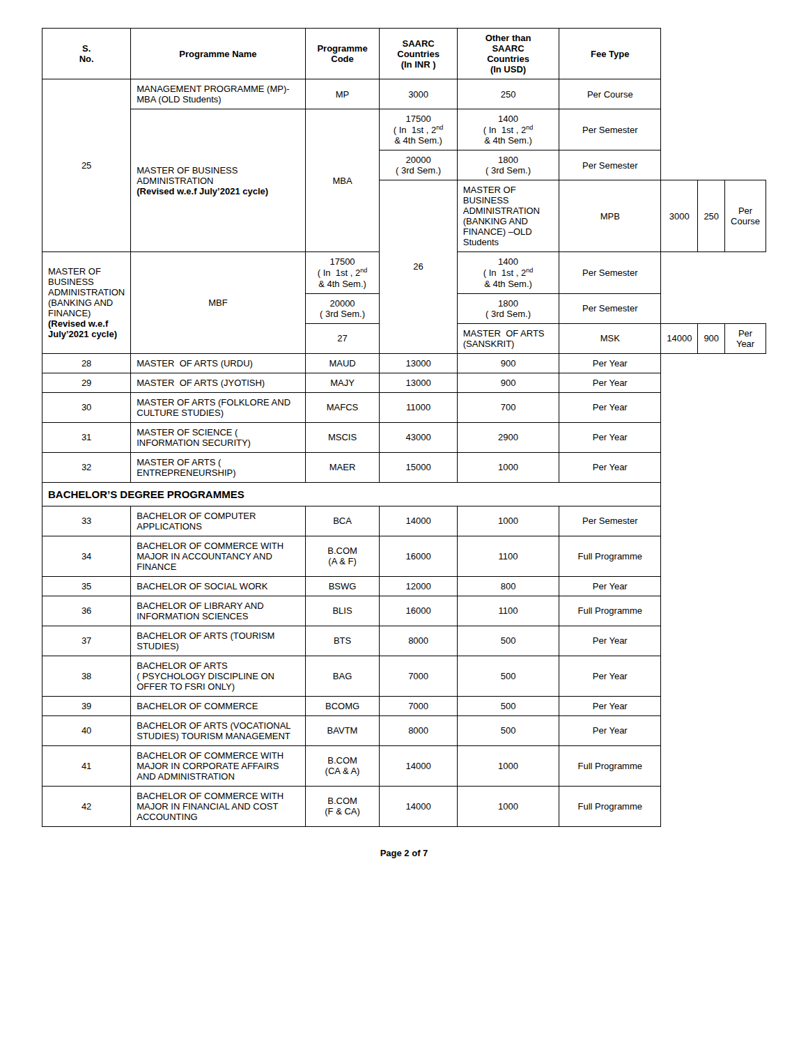| S. No. | Programme Name | Programme Code | SAARC Countries (In INR ) | Other than SAARC Countries (In USD) | Fee Type |
| --- | --- | --- | --- | --- | --- |
| 25 | MANAGEMENT PROGRAMME (MP)- MBA (OLD Students) | MP | 3000 | 250 | Per Course |
| MASTER OF BUSINESS ADMINISTRATION (Revised w.e.f July’2021 cycle) | MBA | 17500 ( In 1st , 2 nd & 4th Sem.) | 1400 ( In 1st , 2 nd & 4th Sem.) | Per Semester |
| 20000 ( 3rd Sem.) | 1800 ( 3rd Sem.) | Per Semester |
| 26 | MASTER OF BUSINESS ADMINISTRATION (BANKING AND FINANCE) –OLD Students | MPB | 3000 | 250 | Per Course |
| MASTER OF BUSINESS ADMINISTRATION (BANKING AND FINANCE) (Revised w.e.f July’2021 cycle) | MBF | 17500 ( In 1st , 2 nd & 4th Sem.) | 1400 ( In 1st , 2 nd & 4th Sem.) | Per Semester |
| 20000 ( 3rd Sem.) | 1800 ( 3rd Sem.) | Per Semester |
| 27 | MASTER OF ARTS (SANSKRIT) | MSK | 14000 | 900 | Per Year |
| 28 | MASTER OF ARTS (URDU) | MAUD | 13000 | 900 | Per Year |
| 29 | MASTER OF ARTS (JYOTISH) | MAJY | 13000 | 900 | Per Year |
| 30 | MASTER OF ARTS (FOLKLORE AND CULTURE STUDIES) | MAFCS | 11000 | 700 | Per Year |
| 31 | MASTER OF SCIENCE ( INFORMATION SECURITY) | MSCIS | 43000 | 2900 | Per Year |
| 32 | MASTER OF ARTS ( ENTREPRENEURSHIP) | MAER | 15000 | 1000 | Per Year |
| BACHELOR’S DEGREE PROGRAMMES |
| 33 | BACHELOR OF COMPUTER APPLICATIONS | BCA | 14000 | 1000 | Per Semester |
| 34 | BACHELOR OF COMMERCE WITH MAJOR IN ACCOUNTANCY AND FINANCE | B.COM (A & F) | 16000 | 1100 | Full Programme |
| 35 | BACHELOR OF SOCIAL WORK | BSWG | 12000 | 800 | Per Year |
| 36 | BACHELOR OF LIBRARY AND INFORMATION SCIENCES | BLIS | 16000 | 1100 | Full Programme |
| 37 | BACHELOR OF ARTS (TOURISM STUDIES) | BTS | 8000 | 500 | Per Year |
| 38 | BACHELOR OF ARTS ( PSYCHOLOGY DISCIPLINE ON OFFER TO FSRI ONLY) | BAG | 7000 | 500 | Per Year |
| 39 | BACHELOR OF COMMERCE | BCOMG | 7000 | 500 | Per Year |
| 40 | BACHELOR OF ARTS (VOCATIONAL STUDIES) TOURISM MANAGEMENT | BAVTM | 8000 | 500 | Per Year |
| 41 | BACHELOR OF COMMERCE WITH MAJOR IN CORPORATE AFFAIRS AND ADMINISTRATION | B.COM (CA & A) | 14000 | 1000 | Full Programme |
| 42 | BACHELOR OF COMMERCE WITH MAJOR IN FINANCIAL AND COST ACCOUNTING | B.COM (F & CA) | 14000 | 1000 | Full Programme |
Page 2 of 7